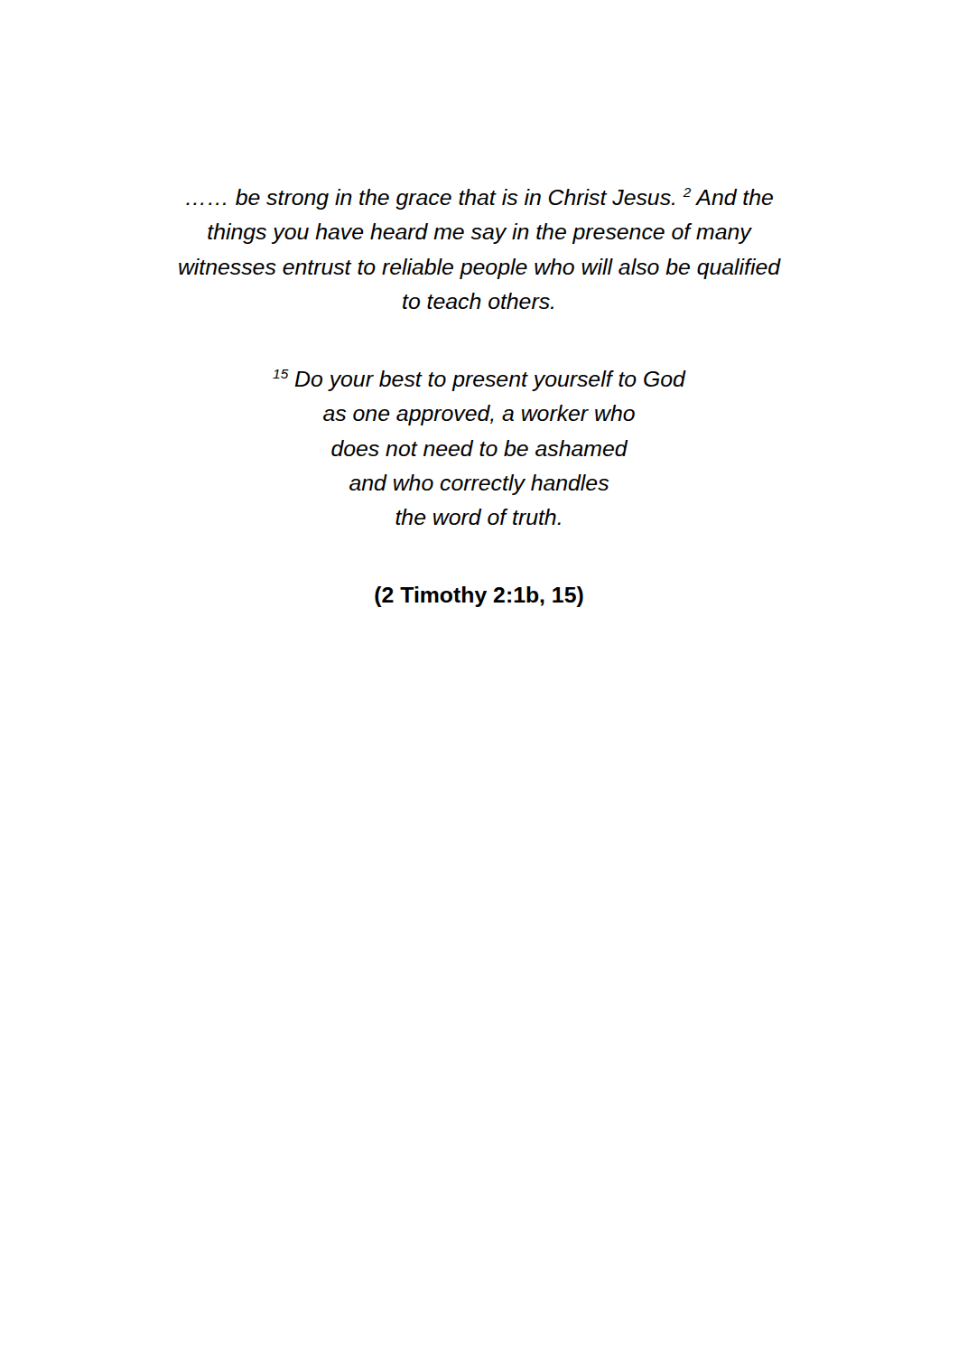…… be strong in the grace that is in Christ Jesus. 2 And the things you have heard me say in the presence of many witnesses entrust to reliable people who will also be qualified to teach others.
15 Do your best to present yourself to God
as one approved, a worker who
does not need to be ashamed
and who correctly handles
the word of truth.
(2 Timothy 2:1b, 15)